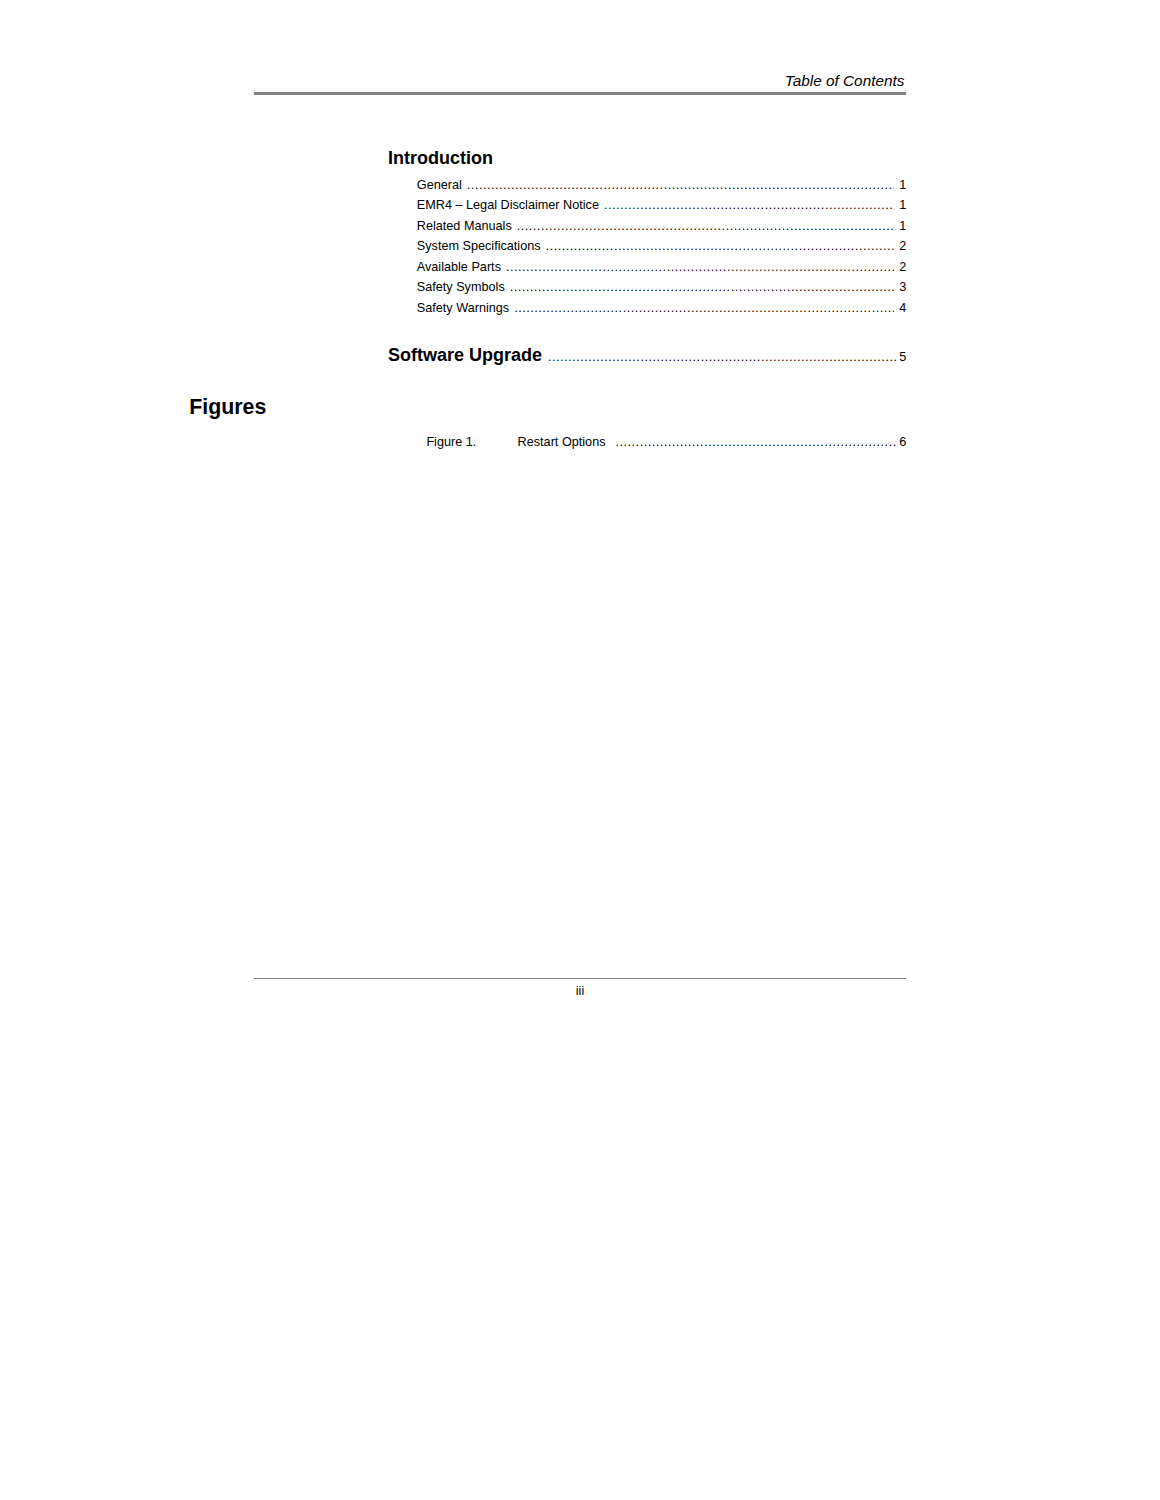Table of Contents
Introduction
General ......................................................................................................................... 1
EMR4 – Legal Disclaimer Notice ..................................................................................... 1
Related Manuals .......................................................................................................... 1
System Specifications .................................................................................................. 2
Available Parts ............................................................................................................ 2
Safety Symbols ........................................................................................................... 3
Safety Warnings .......................................................................................................... 4
Software Upgrade .................................................................................................. 5
Figures
Figure 1. Restart Options ..................................................................................... 6
iii